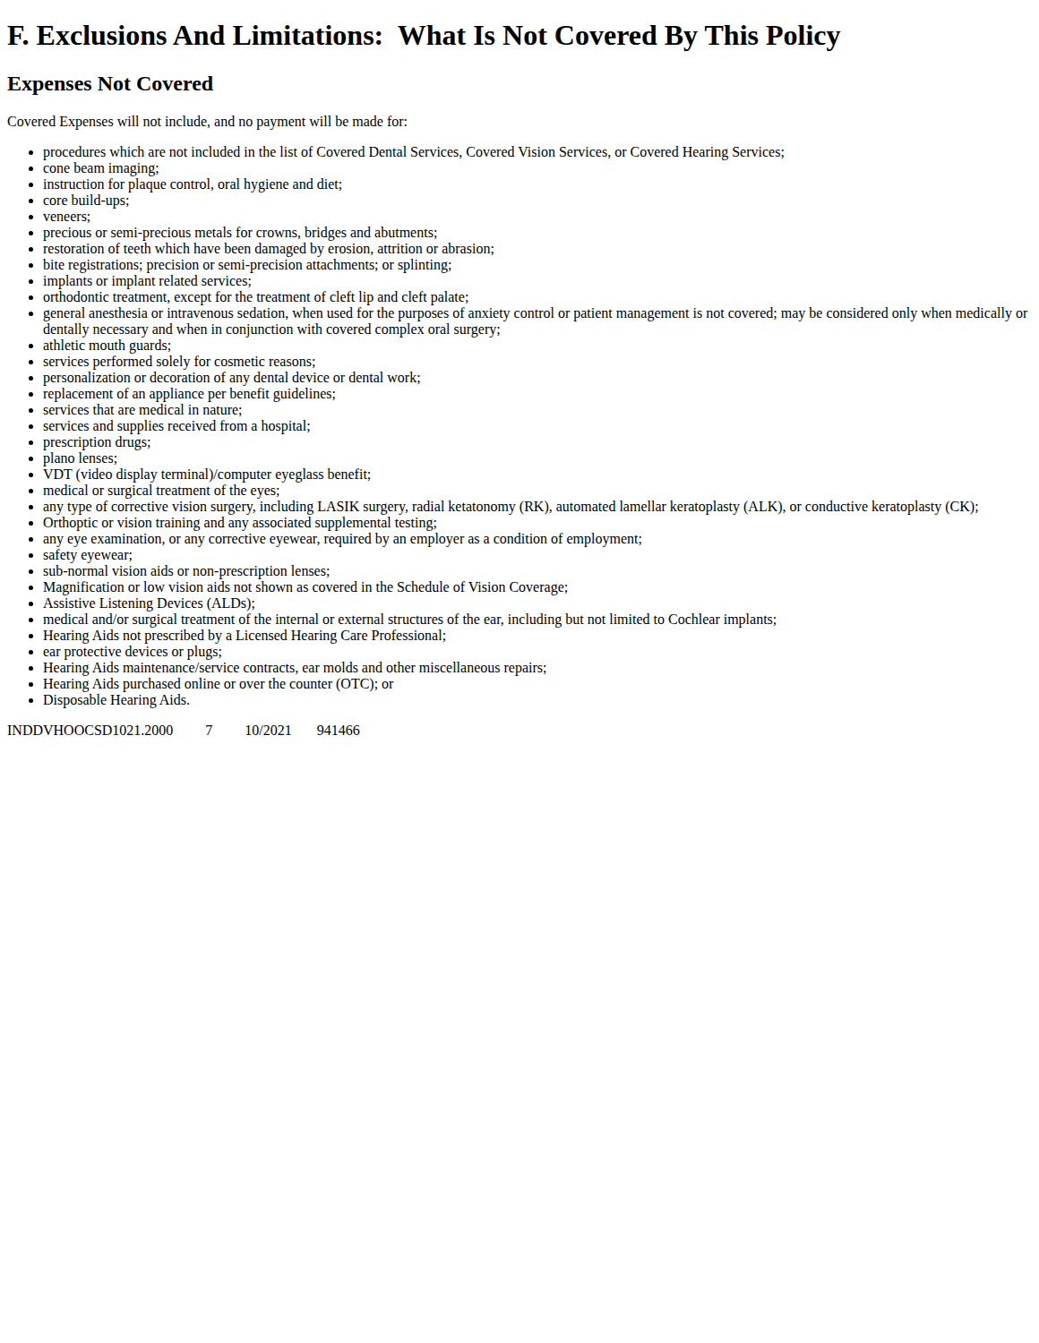F. Exclusions And Limitations: What Is Not Covered By This Policy
Expenses Not Covered
Covered Expenses will not include, and no payment will be made for:
procedures which are not included in the list of Covered Dental Services, Covered Vision Services, or Covered Hearing Services;
cone beam imaging;
instruction for plaque control, oral hygiene and diet;
core build-ups;
veneers;
precious or semi-precious metals for crowns, bridges and abutments;
restoration of teeth which have been damaged by erosion, attrition or abrasion;
bite registrations; precision or semi-precision attachments; or splinting;
implants or implant related services;
orthodontic treatment, except for the treatment of cleft lip and cleft palate;
general anesthesia or intravenous sedation, when used for the purposes of anxiety control or patient management is not covered; may be considered only when medically or dentally necessary and when in conjunction with covered complex oral surgery;
athletic mouth guards;
services performed solely for cosmetic reasons;
personalization or decoration of any dental device or dental work;
replacement of an appliance per benefit guidelines;
services that are medical in nature;
services and supplies received from a hospital;
prescription drugs;
plano lenses;
VDT (video display terminal)/computer eyeglass benefit;
medical or surgical treatment of the eyes;
any type of corrective vision surgery, including LASIK surgery, radial ketatonomy (RK), automated lamellar keratoplasty (ALK), or conductive keratoplasty (CK);
Orthoptic or vision training and any associated supplemental testing;
any eye examination, or any corrective eyewear, required by an employer as a condition of employment;
safety eyewear;
sub-normal vision aids or non-prescription lenses;
Magnification or low vision aids not shown as covered in the Schedule of Vision Coverage;
Assistive Listening Devices (ALDs);
medical and/or surgical treatment of the internal or external structures of the ear, including but not limited to Cochlear implants;
Hearing Aids not prescribed by a Licensed Hearing Care Professional;
ear protective devices or plugs;
Hearing Aids maintenance/service contracts, ear molds and other miscellaneous repairs;
Hearing Aids purchased online or over the counter (OTC); or
Disposable Hearing Aids.
INDDVHOOCSD1021.2000 7 10/2021 941466